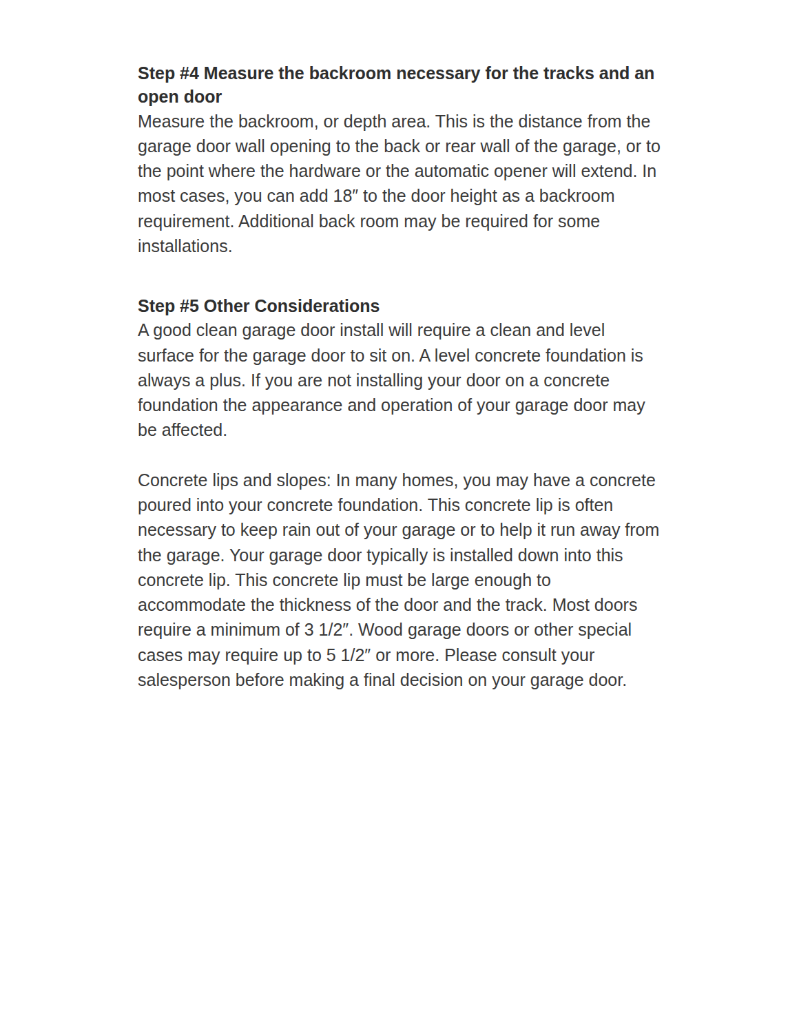Step #4 Measure the backroom necessary for the tracks and an open door
Measure the backroom, or depth area. This is the distance from the garage door wall opening to the back or rear wall of the garage, or to the point where the hardware or the automatic opener will extend. In most cases, you can add 18″ to the door height as a backroom requirement. Additional back room may be required for some installations.
Step #5 Other Considerations
A good clean garage door install will require a clean and level surface for the garage door to sit on. A level concrete foundation is always a plus. If you are not installing your door on a concrete foundation the appearance and operation of your garage door may be affected.
Concrete lips and slopes: In many homes, you may have a concrete poured into your concrete foundation. This concrete lip is often necessary to keep rain out of your garage or to help it run away from the garage. Your garage door typically is installed down into this concrete lip. This concrete lip must be large enough to accommodate the thickness of the door and the track. Most doors require a minimum of 3 1/2″. Wood garage doors or other special cases may require up to 5 1/2″ or more. Please consult your salesperson before making a final decision on your garage door.